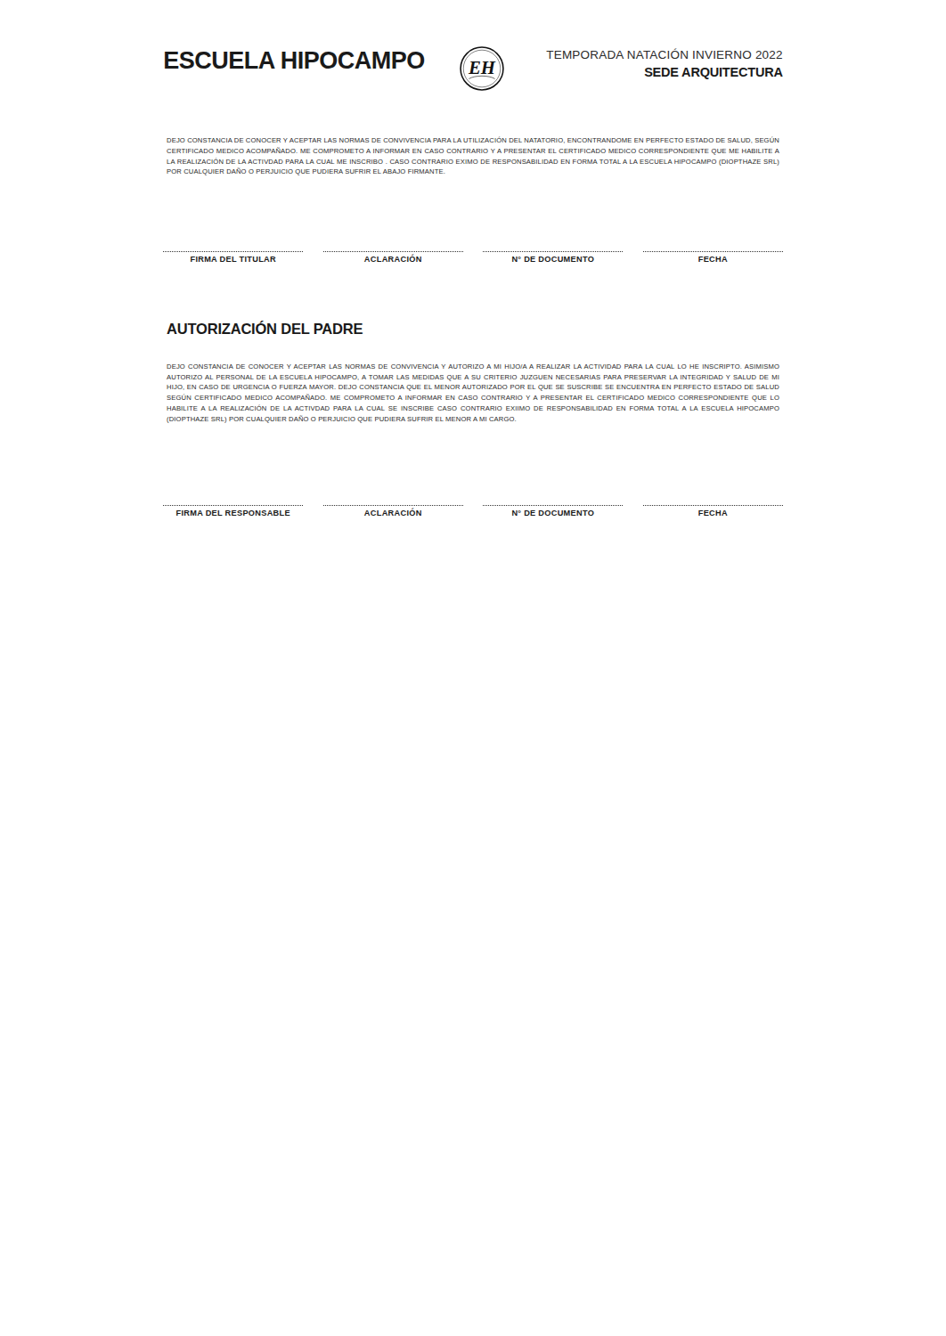ESCUELA HIPOCAMPO
EH
TEMPORADA NATACIÓN INVIERNO 2022
SEDE ARQUITECTURA
DEJO CONSTANCIA DE CONOCER Y ACEPTAR LAS NORMAS DE CONVIVENCIA PARA LA UTILIZACIÓN DEL NATATORIO, ENCONTRANDOME EN PERFECTO ESTADO DE SALUD, SEGÚN CERTIFICADO MEDICO ACOMPAÑADO. ME COMPROMETO A INFORMAR EN CASO CONTRARIO Y A PRESENTAR EL CERTIFICADO MEDICO CORRESPONDIENTE QUE ME HABILITE A LA REALIZACIÓN DE LA ACTIVDAD PARA LA CUAL ME INSCRIBO . CASO CONTRARIO EXIMO DE RESPONSABILIDAD EN FORMA TOTAL A LA ESCUELA HIPOCAMPO (DIOPTHAZE SRL) POR CUALQUIER DAÑO O PERJUICIO QUE PUDIERA SUFRIR EL ABAJO FIRMANTE.
FIRMA DEL TITULAR
ACLARACIÓN
N° DE DOCUMENTO
FECHA
AUTORIZACIÓN DEL PADRE
DEJO CONSTANCIA DE CONOCER Y ACEPTAR LAS NORMAS DE CONVIVENCIA Y AUTORIZO A MI HIJO/A A REALIZAR LA ACTIVIDAD PARA LA CUAL LO HE INSCRIPTO. ASIMISMO AUTORIZO AL PERSONAL DE LA ESCUELA HIPOCAMPO, A TOMAR LAS MEDIDAS QUE A SU CRITERIO JUZGUEN NECESARIAS PARA PRESERVAR LA INTEGRIDAD Y SALUD DE MI HIJO, EN CASO DE URGENCIA O FUERZA MAYOR. DEJO CONSTANCIA QUE EL MENOR AUTORIZADO POR EL QUE SE SUSCRIBE SE ENCUENTRA EN PERFECTO ESTADO DE SALUD SEGÚN CERTIFICADO MEDICO ACOMPAÑADO. ME COMPROMETO A INFORMAR EN CASO CONTRARIO Y A PRESENTAR EL CERTIFICADO MEDICO CORRESPONDIENTE QUE LO HABILITE A LA REALIZACIÓN DE LA ACTIVDAD PARA LA CUAL SE INSCRIBE CASO CONTRARIO EXIIMO DE RESPONSABILIDAD EN FORMA TOTAL A LA ESCUELA HIPOCAMPO (DIOPTHAZE SRL) POR CUALQUIER DAÑO O PERJUICIO QUE PUDIERA SUFRIR EL MENOR A MI CARGO.
FIRMA DEL RESPONSABLE
ACLARACIÓN
N° DE DOCUMENTO
FECHA